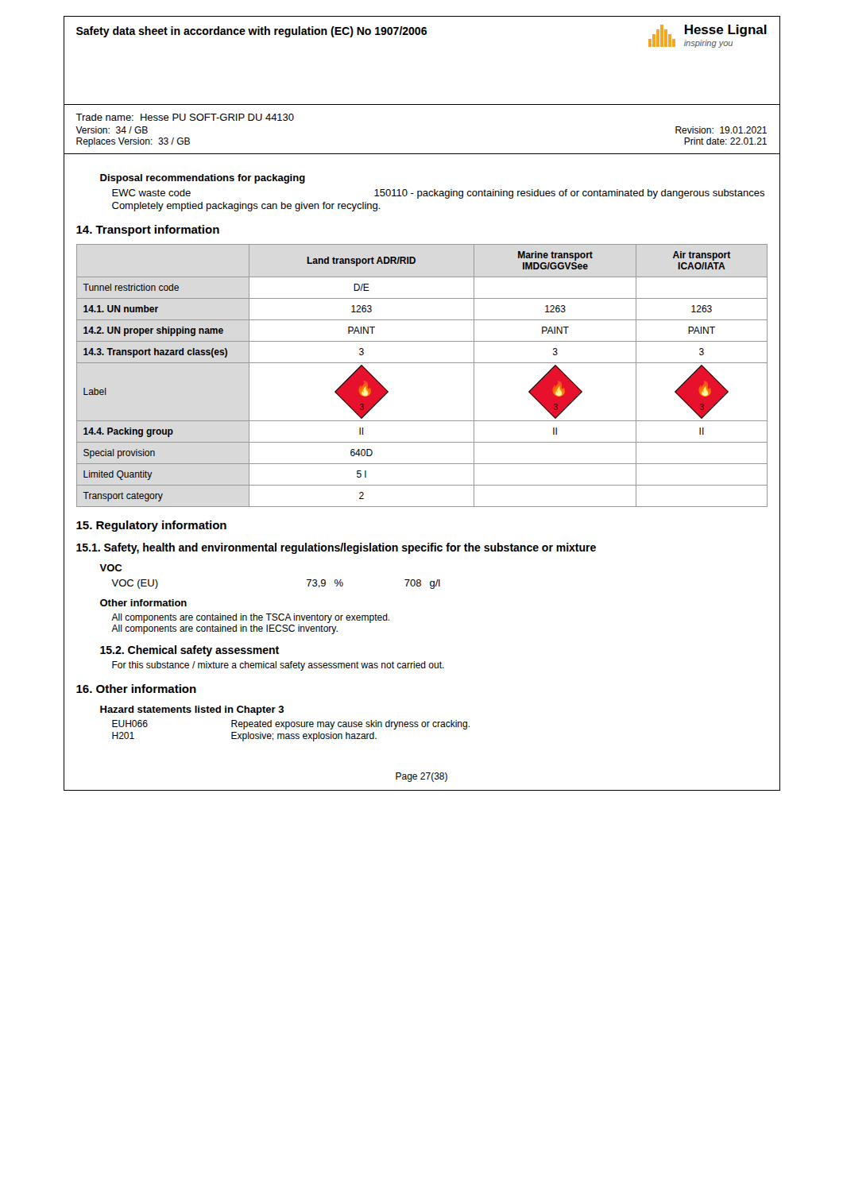Safety data sheet in accordance with regulation (EC) No 1907/2006
Hesse Lignal
inspiring you
Trade name: Hesse PU SOFT-GRIP DU 44130
Version: 34 / GB
Replaces Version: 33 / GB
Revision: 19.01.2021
Print date: 22.01.21
Disposal recommendations for packaging
EWC waste code
150110 - packaging containing residues of or contaminated by dangerous substances
Completely emptied packagings can be given for recycling.
14. Transport information
| | Land transport ADR/RID | Marine transport IMDG/GGVSee | Air transport ICAO/IATA |
| --- | --- | --- | --- |
| Tunnel restriction code | D/E | | |
| 14.1. UN number | 1263 | 1263 | 1263 |
| 14.2. UN proper shipping name | PAINT | PAINT | PAINT |
| 14.3. Transport hazard class(es) | 3 | 3 | 3 |
| Label | 🔥 3 | 🔥 3 | 🔥 3 |
| 14.4. Packing group | II | II | II |
| Special provision | 640D | | |
| Limited Quantity | 5 l | | |
| Transport category | 2 | | |
15. Regulatory information
15.1. Safety, health and environmental regulations/legislation specific for the substance or mixture
VOC
VOC (EU)
73,9
%
708
g/l
Other information
All components are contained in the TSCA inventory or exempted.
All components are contained in the IECSC inventory.
15.2. Chemical safety assessment
For this substance / mixture a chemical safety assessment was not carried out.
16. Other information
Hazard statements listed in Chapter 3
EUH066
Repeated exposure may cause skin dryness or cracking.
H201
Explosive; mass explosion hazard.
Page 27(38)